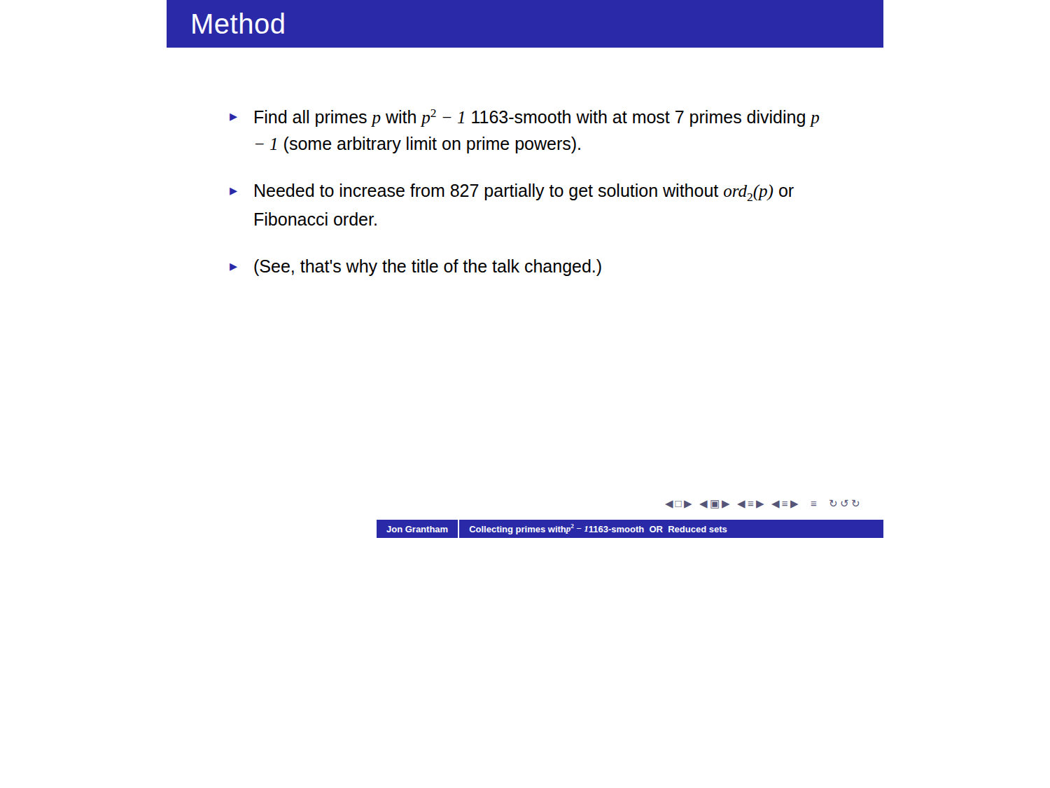Method
Find all primes p with p2 − 1 1163-smooth with at most 7 primes dividing p − 1 (some arbitrary limit on prime powers).
Needed to increase from 827 partially to get solution without ord2(p) or Fibonacci order.
(See, that's why the title of the talk changed.)
◀□▶ ◀▣▶ ◀≡▶ ◀≡▶ ≡ ↻↺↻
Jon Grantham
Collecting primes with p2 − 1 1163-smooth OR Reduced sets